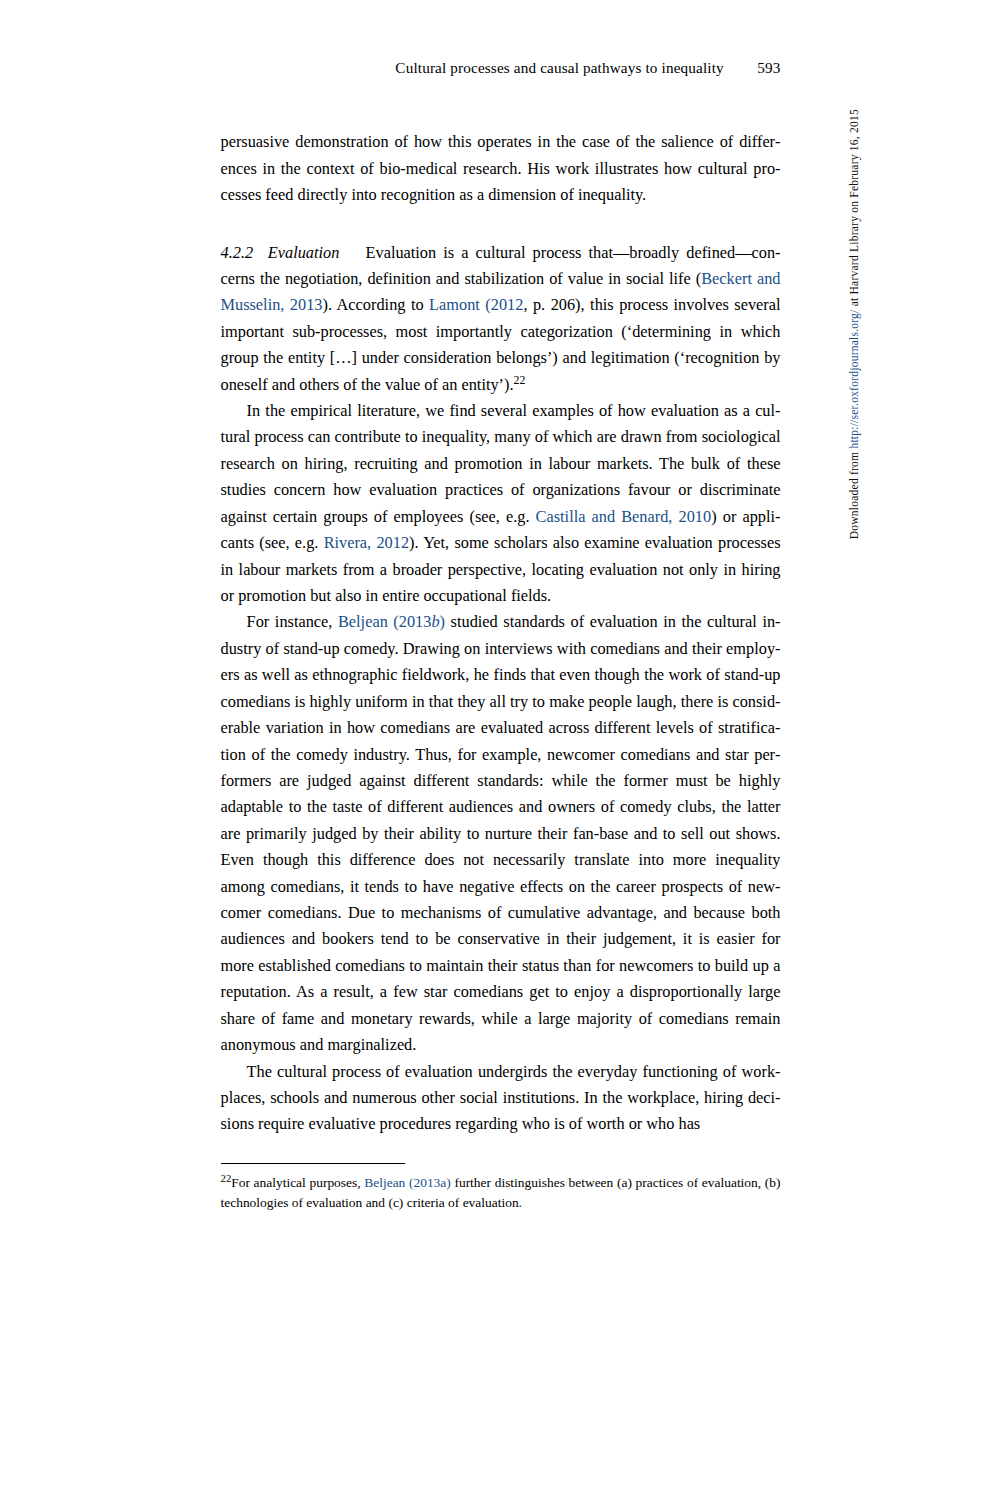Downloaded from http://ser.oxfordjournals.org/ at Harvard Library on February 16, 2015
Cultural processes and causal pathways to inequality593
persuasive demonstration of how this operates in the case of the salience of differences in the context of bio-medical research. His work illustrates how cultural processes feed directly into recognition as a dimension of inequality.
4.2.2 Evaluation Evaluation is a cultural process that—broadly defined—concerns the negotiation, definition and stabilization of value in social life (Beckert and Musselin, 2013). According to Lamont (2012, p. 206), this process involves several important sub-processes, most importantly categorization (‘determining in which group the entity […] under consideration belongs’) and legitimation (‘recognition by oneself and others of the value of an entity’).22
In the empirical literature, we find several examples of how evaluation as a cultural process can contribute to inequality, many of which are drawn from sociological research on hiring, recruiting and promotion in labour markets. The bulk of these studies concern how evaluation practices of organizations favour or discriminate against certain groups of employees (see, e.g. Castilla and Benard, 2010) or applicants (see, e.g. Rivera, 2012). Yet, some scholars also examine evaluation processes in labour markets from a broader perspective, locating evaluation not only in hiring or promotion but also in entire occupational fields.
For instance, Beljean (2013b) studied standards of evaluation in the cultural industry of stand-up comedy. Drawing on interviews with comedians and their employers as well as ethnographic fieldwork, he finds that even though the work of stand-up comedians is highly uniform in that they all try to make people laugh, there is considerable variation in how comedians are evaluated across different levels of stratification of the comedy industry. Thus, for example, newcomer comedians and star performers are judged against different standards: while the former must be highly adaptable to the taste of different audiences and owners of comedy clubs, the latter are primarily judged by their ability to nurture their fan-base and to sell out shows. Even though this difference does not necessarily translate into more inequality among comedians, it tends to have negative effects on the career prospects of newcomer comedians. Due to mechanisms of cumulative advantage, and because both audiences and bookers tend to be conservative in their judgement, it is easier for more established comedians to maintain their status than for newcomers to build up a reputation. As a result, a few star comedians get to enjoy a disproportionally large share of fame and monetary rewards, while a large majority of comedians remain anonymous and marginalized.
The cultural process of evaluation undergirds the everyday functioning of workplaces, schools and numerous other social institutions. In the workplace, hiring decisions require evaluative procedures regarding who is of worth or who has
22For analytical purposes, Beljean (2013a) further distinguishes between (a) practices of evaluation, (b) technologies of evaluation and (c) criteria of evaluation.